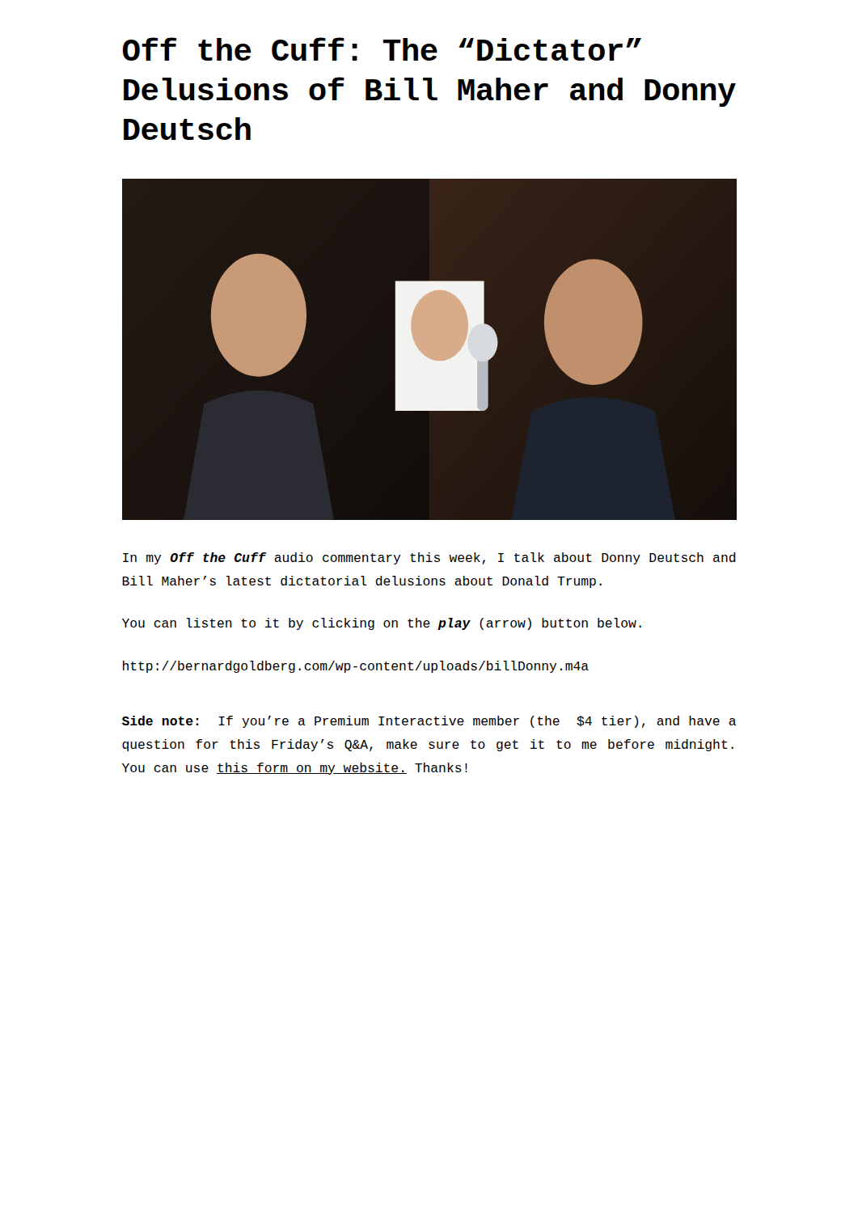Off the Cuff: The “Dictator” Delusions of Bill Maher and Donny Deutsch
In my Off the Cuff audio commentary this week, I talk about Donny Deutsch and Bill Maher’s latest dictatorial delusions about Donald Trump.
You can listen to it by clicking on the play (arrow) button below.
http://bernardgoldberg.com/wp-content/uploads/billDonny.m4a
Side note: If you’re a Premium Interactive member (the $4 tier), and have a question for this Friday’s Q&A, make sure to get it to me before midnight. You can use this form on my website. Thanks!